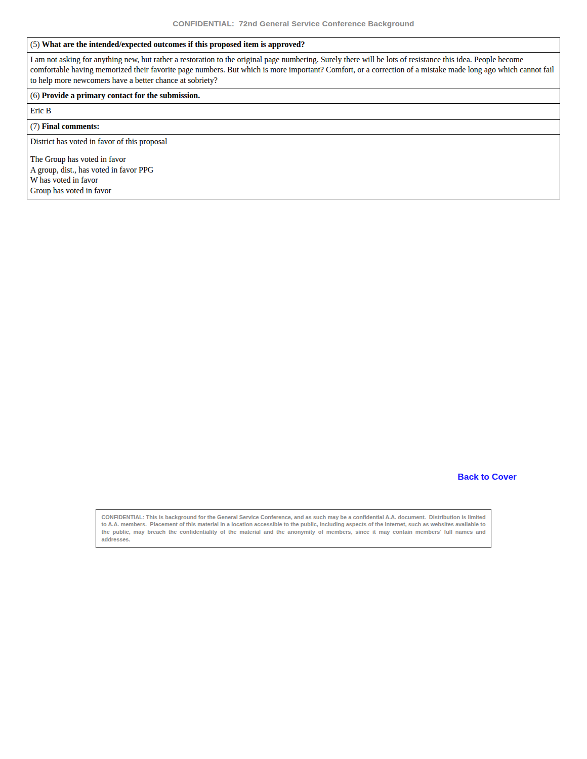CONFIDENTIAL: 72nd General Service Conference Background
| (5) What are the intended/expected outcomes if this proposed item is approved? |
| I am not asking for anything new, but rather a restoration to the original page numbering. Surely there will be lots of resistance this idea. People become comfortable having memorized their favorite page numbers. But which is more important? Comfort, or a correction of a mistake made long ago which cannot fail to help more newcomers have a better chance at sobriety? |
| (6) Provide a primary contact for the submission. |
| Eric B |
| (7) Final comments: |
| District has voted in favor of this proposal The Group has voted in favor A group, dist., has voted in favor PPG W has voted in favor Group has voted in favor |
Back to Cover
CONFIDENTIAL: This is background for the General Service Conference, and as such may be a confidential A.A. document. Distribution is limited to A.A. members. Placement of this material in a location accessible to the public, including aspects of the Internet, such as websites available to the public, may breach the confidentiality of the material and the anonymity of members, since it may contain members’ full names and addresses.